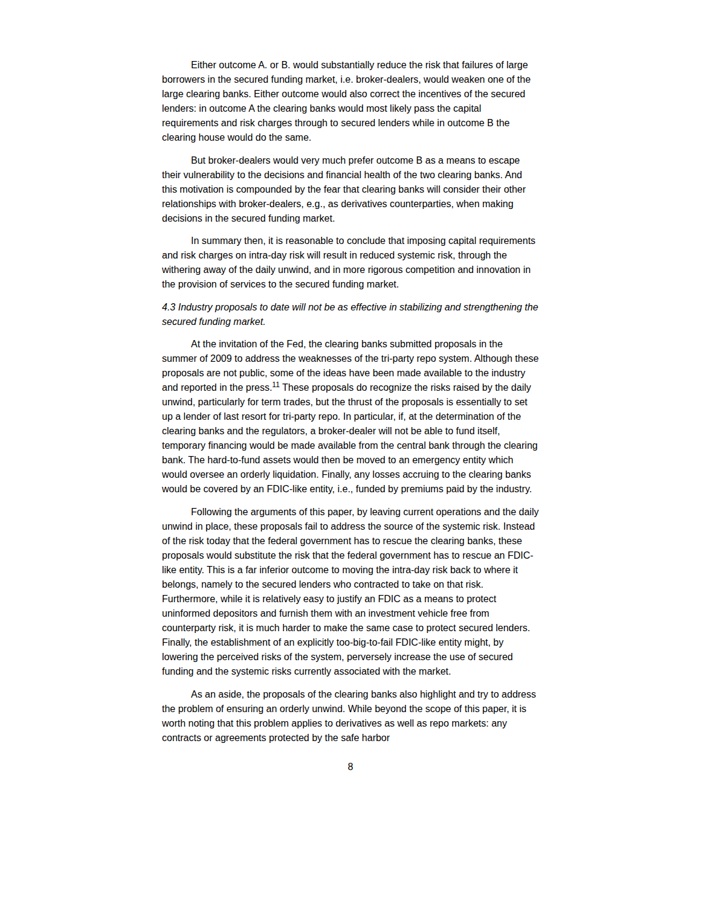Either outcome A. or B. would substantially reduce the risk that failures of large borrowers in the secured funding market, i.e. broker-dealers, would weaken one of the large clearing banks. Either outcome would also correct the incentives of the secured lenders: in outcome A the clearing banks would most likely pass the capital requirements and risk charges through to secured lenders while in outcome B the clearing house would do the same.
But broker-dealers would very much prefer outcome B as a means to escape their vulnerability to the decisions and financial health of the two clearing banks. And this motivation is compounded by the fear that clearing banks will consider their other relationships with broker-dealers, e.g., as derivatives counterparties, when making decisions in the secured funding market.
In summary then, it is reasonable to conclude that imposing capital requirements and risk charges on intra-day risk will result in reduced systemic risk, through the withering away of the daily unwind, and in more rigorous competition and innovation in the provision of services to the secured funding market.
4.3 Industry proposals to date will not be as effective in stabilizing and strengthening the secured funding market.
At the invitation of the Fed, the clearing banks submitted proposals in the summer of 2009 to address the weaknesses of the tri-party repo system. Although these proposals are not public, some of the ideas have been made available to the industry and reported in the press.11 These proposals do recognize the risks raised by the daily unwind, particularly for term trades, but the thrust of the proposals is essentially to set up a lender of last resort for tri-party repo. In particular, if, at the determination of the clearing banks and the regulators, a broker-dealer will not be able to fund itself, temporary financing would be made available from the central bank through the clearing bank. The hard-to-fund assets would then be moved to an emergency entity which would oversee an orderly liquidation. Finally, any losses accruing to the clearing banks would be covered by an FDIC-like entity, i.e., funded by premiums paid by the industry.
Following the arguments of this paper, by leaving current operations and the daily unwind in place, these proposals fail to address the source of the systemic risk. Instead of the risk today that the federal government has to rescue the clearing banks, these proposals would substitute the risk that the federal government has to rescue an FDIC-like entity. This is a far inferior outcome to moving the intra-day risk back to where it belongs, namely to the secured lenders who contracted to take on that risk. Furthermore, while it is relatively easy to justify an FDIC as a means to protect uninformed depositors and furnish them with an investment vehicle free from counterparty risk, it is much harder to make the same case to protect secured lenders. Finally, the establishment of an explicitly too-big-to-fail FDIC-like entity might, by lowering the perceived risks of the system, perversely increase the use of secured funding and the systemic risks currently associated with the market.
As an aside, the proposals of the clearing banks also highlight and try to address the problem of ensuring an orderly unwind. While beyond the scope of this paper, it is worth noting that this problem applies to derivatives as well as repo markets: any contracts or agreements protected by the safe harbor
8